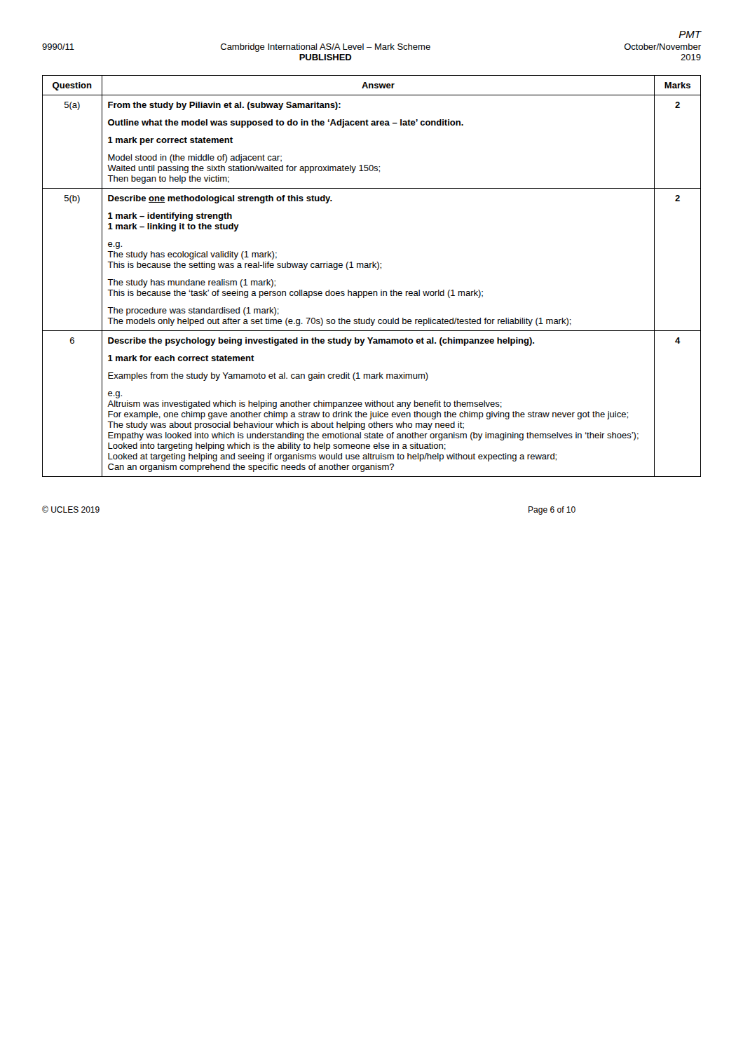PMT
| 9990/11 | Cambridge International AS/A Level – Mark Scheme | October/November |
| | PUBLISHED | 2019 |
| Question | Answer | Marks |
| --- | --- | --- |
| 5(a) | From the study by Piliavin et al. (subway Samaritans): Outline what the model was supposed to do in the ‘Adjacent area – late’ condition. 1 mark per correct statement Model stood in (the middle of) adjacent car; Waited until passing the sixth station/waited for approximately 150s; Then began to help the victim; | 2 |
| 5(b) | Describe one methodological strength of this study. 1 mark – identifying strength 1 mark – linking it to the study e.g. The study has ecological validity (1 mark); This is because the setting was a real-life subway carriage (1 mark); The study has mundane realism (1 mark); This is because the ‘task’ of seeing a person collapse does happen in the real world (1 mark); The procedure was standardised (1 mark); The models only helped out after a set time (e.g. 70s) so the study could be replicated/tested for reliability (1 mark); | 2 |
| 6 | Describe the psychology being investigated in the study by Yamamoto et al. (chimpanzee helping). 1 mark for each correct statement Examples from the study by Yamamoto et al. can gain credit (1 mark maximum) e.g. Altruism was investigated which is helping another chimpanzee without any benefit to themselves; For example, one chimp gave another chimp a straw to drink the juice even though the chimp giving the straw never got the juice; The study was about prosocial behaviour which is about helping others who may need it; Empathy was looked into which is understanding the emotional state of another organism (by imagining themselves in ‘their shoes’); Looked into targeting helping which is the ability to help someone else in a situation; Looked at targeting helping and seeing if organisms would use altruism to help/help without expecting a reward; Can an organism comprehend the specific needs of another organism? | 4 |
| © UCLES 2019 | Page 6 of 10 |